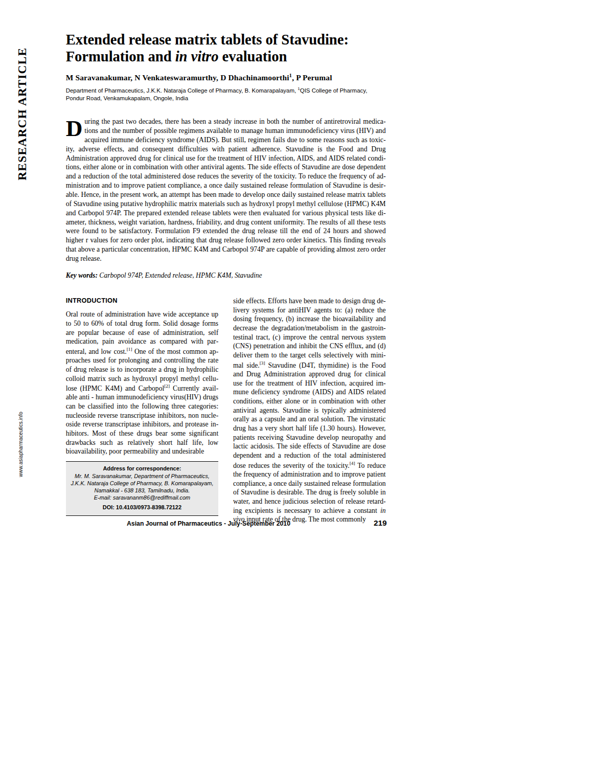RESEARCH ARTICLE
www.asiapharmaceutics.info
Extended release matrix tablets of Stavudine: Formulation and in vitro evaluation
M Saravanakumar, N Venkateswaramurthy, D Dhachinamoorthi1, P Perumal
Department of Pharmaceutics, J.K.K. Nataraja College of Pharmacy, B. Komarapalayam, 1QIS College of Pharmacy, Pondur Road, Venkamukapalam, Ongole, India
During the past two decades, there has been a steady increase in both the number of antiretroviral medications and the number of possible regimens available to manage human immunodeficiency virus (HIV) and acquired immune deficiency syndrome (AIDS). But still, regimen fails due to some reasons such as toxicity, adverse effects, and consequent difficulties with patient adherence. Stavudine is the Food and Drug Administration approved drug for clinical use for the treatment of HIV infection, AIDS, and AIDS related conditions, either alone or in combination with other antiviral agents. The side effects of Stavudine are dose dependent and a reduction of the total administered dose reduces the severity of the toxicity. To reduce the frequency of administration and to improve patient compliance, a once daily sustained release formulation of Stavudine is desirable. Hence, in the present work, an attempt has been made to develop once daily sustained release matrix tablets of Stavudine using putative hydrophilic matrix materials such as hydroxyl propyl methyl cellulose (HPMC) K4M and Carbopol 974P. The prepared extended release tablets were then evaluated for various physical tests like diameter, thickness, weight variation, hardness, friability, and drug content uniformity. The results of all these tests were found to be satisfactory. Formulation F9 extended the drug release till the end of 24 hours and showed higher r values for zero order plot, indicating that drug release followed zero order kinetics. This finding reveals that above a particular concentration, HPMC K4M and Carbopol 974P are capable of providing almost zero order drug release.
Key words: Carbopol 974P, Extended release, HPMC K4M, Stavudine
INTRODUCTION
Oral route of administration have wide acceptance up to 50 to 60% of total drug form. Solid dosage forms are popular because of ease of administration, self medication, pain avoidance as compared with parenteral, and low cost.[1] One of the most common approaches used for prolonging and controlling the rate of drug release is to incorporate a drug in hydrophilic colloid matrix such as hydroxyl propyl methyl cellulose (HPMC K4M) and Carbopol[2] Currently available anti - human immunodeficiency virus(HIV) drugs can be classified into the following three categories: nucleoside reverse transcriptase inhibitors, non nucleoside reverse transcriptase inhibitors, and protease inhibitors. Most of these drugs bear some significant drawbacks such as relatively short half life, low bioavailability, poor permeability and undesirable
Address for correspondence:
Mr. M. Saravanakumar, Department of Pharmaceutics,
J.K.K. Nataraja College of Pharmacy, B. Komarapalayam,
Namakkal - 638 183, Tamilnadu, India.
E-mail: saravananm86@rediffmail.com
DOI: 10.4103/0973-8398.72122
side effects. Efforts have been made to design drug delivery systems for antiHIV agents to: (a) reduce the dosing frequency, (b) increase the bioavailability and decrease the degradation/metabolism in the gastrointestinal tract, (c) improve the central nervous system (CNS) penetration and inhibit the CNS efflux, and (d) deliver them to the target cells selectively with minimal side.[3] Stavudine (D4T, thymidine) is the Food and Drug Administration approved drug for clinical use for the treatment of HIV infection, acquired immune deficiency syndrome (AIDS) and AIDS related conditions, either alone or in combination with other antiviral agents. Stavudine is typically administered orally as a capsule and an oral solution. The virustatic drug has a very short half life (1.30 hours). However, patients receiving Stavudine develop neuropathy and lactic acidosis. The side effects of Stavudine are dose dependent and a reduction of the total administered dose reduces the severity of the toxicity.[4] To reduce the frequency of administration and to improve patient compliance, a once daily sustained release formulation of Stavudine is desirable. The drug is freely soluble in water, and hence judicious selection of release retarding excipients is necessary to achieve a constant in vivo input rate of the drug. The most commonly
Asian Journal of Pharmaceutics - July-September 2010
219